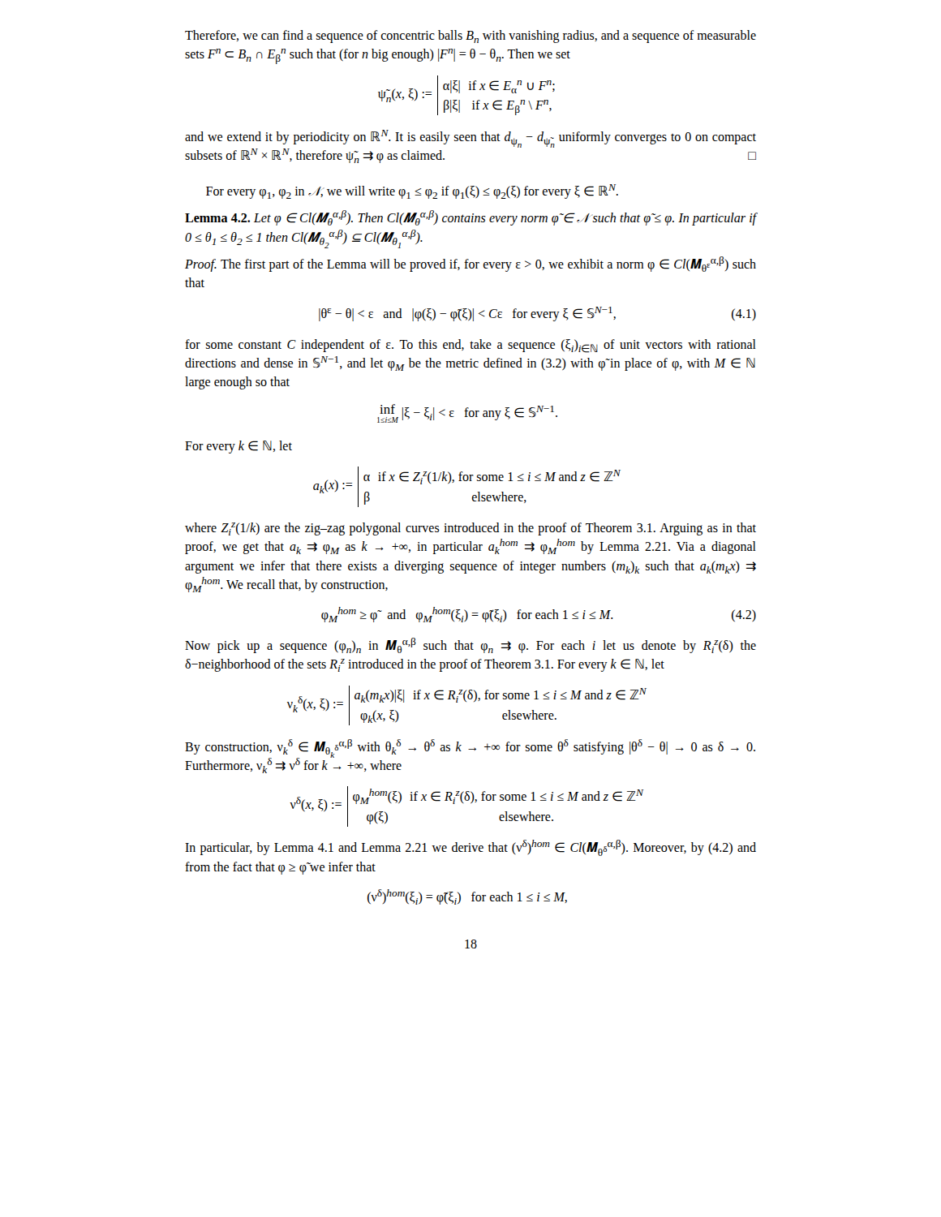Therefore, we can find a sequence of concentric balls Bn with vanishing radius, and a sequence of measurable sets Fn ⊂ Bn ∩ Eβn such that (for n big enough) |Fn| = θ − θn. Then we set
ψ̃n(x, ξ) :=
α|ξ|if x ∈ Eαn ∪ Fn;
β|ξ|if x ∈ Eβn \ Fn,
and we extend it by periodicity on ℝN. It is easily seen that dψn − dψ̃n uniformly converges to 0 on compact subsets of ℝN × ℝN, therefore ψ̃n ⇉ φ as claimed. □
For every φ1, φ2 in 𝒩, we will write φ1 ≤ φ2 if φ1(ξ) ≤ φ2(ξ) for every ξ ∈ ℝN.
Lemma 4.2. Let φ ∈ Cl(𝑴θα,β). Then Cl(𝑴θα,β) contains every norm φ̃ ∈ 𝒩 such that φ̃ ≤ φ. In particular if 0 ≤ θ1 ≤ θ2 ≤ 1 then Cl(𝑴θ2α,β) ⊆ Cl(𝑴θ1α,β).
Proof. The first part of the Lemma will be proved if, for every ε > 0, we exhibit a norm φ ∈ Cl(𝑴θεα,β) such that
|θε − θ| < ε and |φ(ξ) − φ̃(ξ)| < Cε for every ξ ∈ 𝕊N−1, (4.1)
for some constant C independent of ε. To this end, take a sequence (ξi)i∈ℕ of unit vectors with rational directions and dense in 𝕊N−1, and let φM be the metric defined in (3.2) with φ̃ in place of φ, with M ∈ ℕ large enough so that
inf 1≤i≤M |ξ − ξi| < ε for any ξ ∈ 𝕊N−1.
For every k ∈ ℕ, let
ak(x) :=
αif x ∈ Ziz(1/k), for some 1 ≤ i ≤ M and z ∈ ℤN
βelsewhere,
where Ziz(1/k) are the zig–zag polygonal curves introduced in the proof of Theorem 3.1. Arguing as in that proof, we get that ak ⇉ φM as k → +∞, in particular akhom ⇉ φMhom by Lemma 2.21. Via a diagonal argument we infer that there exists a diverging sequence of integer numbers (mk)k such that ak(mkx) ⇉ φMhom. We recall that, by construction,
φMhom ≥ φ̃ and φMhom(ξi) = φ̃(ξi) for each 1 ≤ i ≤ M. (4.2)
Now pick up a sequence (φn)n in 𝑴θα,β such that φn ⇉ φ. For each i let us denote by Riz(δ) the δ−neighborhood of the sets Riz introduced in the proof of Theorem 3.1. For every k ∈ ℕ, let
νkδ(x, ξ) :=
ak(mkx)|ξ|if x ∈ Riz(δ), for some 1 ≤ i ≤ M and z ∈ ℤN
φk(x, ξ) elsewhere.
By construction, νkδ ∈ 𝑴θkδα,β with θkδ → θδ as k → +∞ for some θδ satisfying |θδ − θ| → 0 as δ → 0. Furthermore, νkδ ⇉ νδ for k → +∞, where
νδ(x, ξ) :=
φMhom(ξ) if x ∈ Riz(δ), for some 1 ≤ i ≤ M and z ∈ ℤN
φ(ξ) elsewhere.
In particular, by Lemma 4.1 and Lemma 2.21 we derive that (νδ)hom ∈ Cl(𝑴θδα,β). Moreover, by (4.2) and from the fact that φ ≥ φ̃ we infer that
(νδ)hom(ξi) = φ̃(ξi) for each 1 ≤ i ≤ M,
18